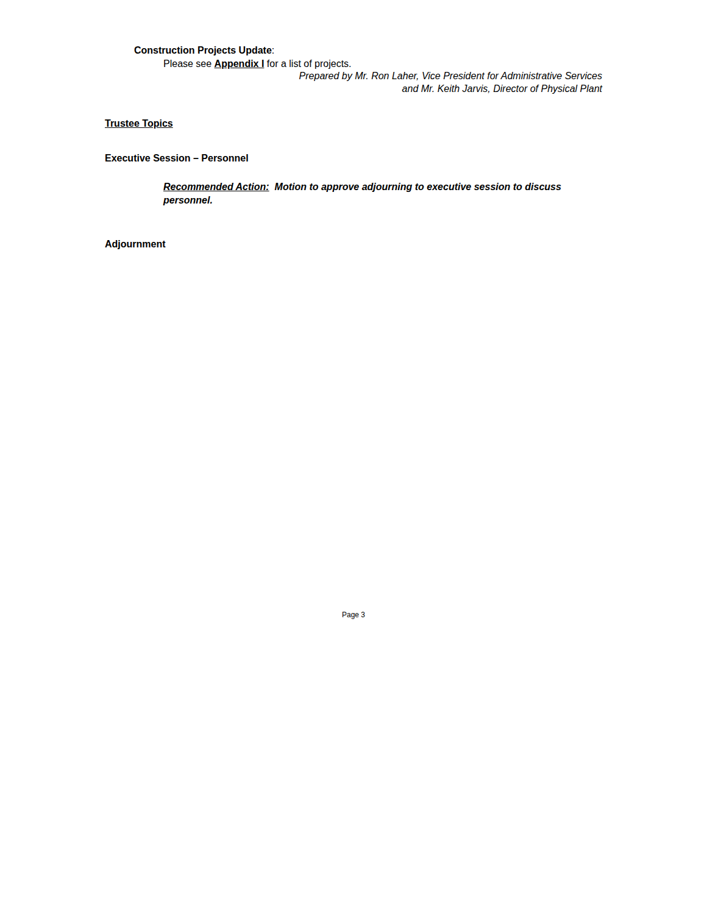Construction Projects Update
:
Please see Appendix I for a list of projects.
Prepared by Mr. Ron Laher, Vice President for Administrative Services
and Mr. Keith Jarvis, Director of Physical Plant
Trustee Topics
Executive Session – Personnel
Recommended Action: Motion to approve adjourning to executive session to discuss personnel.
Adjournment
Page 3